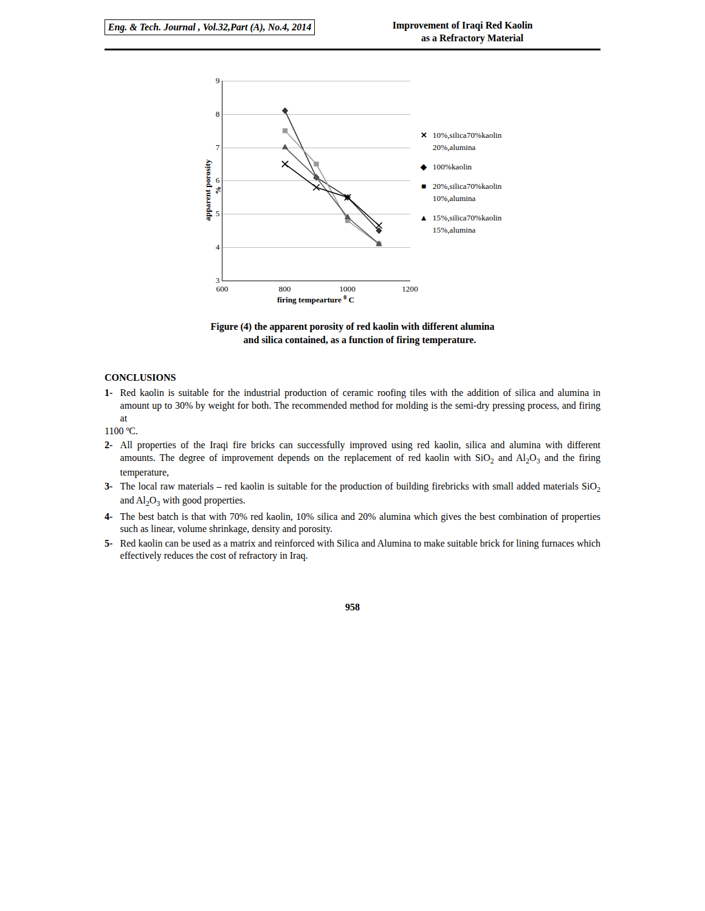Eng. & Tech. Journal , Vol.32,Part (A), No.4, 2014
Improvement of Iraqi Red Kaolin as a Refractory Material
apparent porosity%
9
8
7
6
5
4
3
600
800
1000
1200
firing tempearture 0 C
✕10%,silica70%kaolin20%,alumina
◆100%kaolin
■20%,silica70%kaolin10%,alumina
▲15%,silica70%kaolin15%,alumina
Figure (4) the apparent porosity of red kaolin with different alumina and silica contained, as a function of firing temperature.
CONCLUSIONS
1-Red kaolin is suitable for the industrial production of ceramic roofing tiles with the addition of silica and alumina in amount up to 30% by weight for both. The recommended method for molding is the semi-dry pressing process, and firing at 1100 ºC.
2-All properties of the Iraqi fire bricks can successfully improved using red kaolin, silica and alumina with different amounts. The degree of improvement depends on the replacement of red kaolin with SiO2 and Al2O3 and the firing temperature,
3-The local raw materials – red kaolin is suitable for the production of building firebricks with small added materials SiO2 and Al2O3 with good properties.
4-The best batch is that with 70% red kaolin, 10% silica and 20% alumina which gives the best combination of properties such as linear, volume shrinkage, density and porosity.
5-Red kaolin can be used as a matrix and reinforced with Silica and Alumina to make suitable brick for lining furnaces which effectively reduces the cost of refractory in Iraq.
958